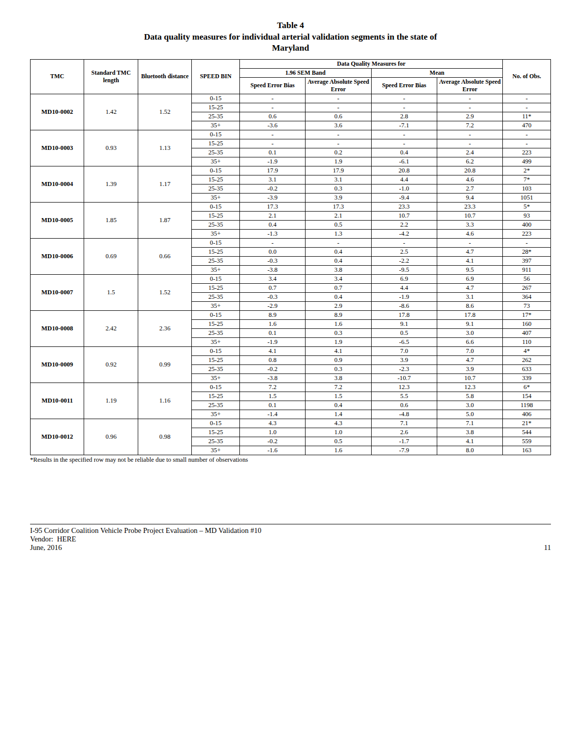Table 4
Data quality measures for individual arterial validation segments in the state of
Maryland
| TMC | Standard TMC length | Bluetooth distance | SPEED BIN | Data Quality Measures for | No. of Obs. |
| --- | --- | --- | --- | --- | --- |
| 1.96 SEM Band | Mean |
| Speed Error Bias | Average Absolute Speed Error | Speed Error Bias | Average Absolute Speed Error |
| MD10-0002 | 1.42 | 1.52 | 0-15 | - | - | - | - | - |
| 15-25 | - | - | - | - | - |
| 25-35 | 0.6 | 0.6 | 2.8 | 2.9 | 11* |
| 35+ | -3.6 | 3.6 | -7.1 | 7.2 | 470 |
| MD10-0003 | 0.93 | 1.13 | 0-15 | - | - | - | - | - |
| 15-25 | - | - | - | - | - |
| 25-35 | 0.1 | 0.2 | 0.4 | 2.4 | 223 |
| 35+ | -1.9 | 1.9 | -6.1 | 6.2 | 499 |
| MD10-0004 | 1.39 | 1.17 | 0-15 | 17.9 | 17.9 | 20.8 | 20.8 | 2* |
| 15-25 | 3.1 | 3.1 | 4.4 | 4.6 | 7* |
| 25-35 | -0.2 | 0.3 | -1.0 | 2.7 | 103 |
| 35+ | -3.9 | 3.9 | -9.4 | 9.4 | 1051 |
| MD10-0005 | 1.85 | 1.87 | 0-15 | 17.3 | 17.3 | 23.3 | 23.3 | 5* |
| 15-25 | 2.1 | 2.1 | 10.7 | 10.7 | 93 |
| 25-35 | 0.4 | 0.5 | 2.2 | 3.3 | 400 |
| 35+ | -1.3 | 1.3 | -4.2 | 4.6 | 223 |
| MD10-0006 | 0.69 | 0.66 | 0-15 | - | - | - | - | - |
| 15-25 | 0.0 | 0.4 | 2.5 | 4.7 | 28* |
| 25-35 | -0.3 | 0.4 | -2.2 | 4.1 | 397 |
| 35+ | -3.8 | 3.8 | -9.5 | 9.5 | 911 |
| MD10-0007 | 1.5 | 1.52 | 0-15 | 3.4 | 3.4 | 6.9 | 6.9 | 56 |
| 15-25 | 0.7 | 0.7 | 4.4 | 4.7 | 267 |
| 25-35 | -0.3 | 0.4 | -1.9 | 3.1 | 364 |
| 35+ | -2.9 | 2.9 | -8.6 | 8.6 | 73 |
| MD10-0008 | 2.42 | 2.36 | 0-15 | 8.9 | 8.9 | 17.8 | 17.8 | 17* |
| 15-25 | 1.6 | 1.6 | 9.1 | 9.1 | 160 |
| 25-35 | 0.1 | 0.3 | 0.5 | 3.0 | 407 |
| 35+ | -1.9 | 1.9 | -6.5 | 6.6 | 110 |
| MD10-0009 | 0.92 | 0.99 | 0-15 | 4.1 | 4.1 | 7.0 | 7.0 | 4* |
| 15-25 | 0.8 | 0.9 | 3.9 | 4.7 | 262 |
| 25-35 | -0.2 | 0.3 | -2.3 | 3.9 | 633 |
| 35+ | -3.8 | 3.8 | -10.7 | 10.7 | 339 |
| MD10-0011 | 1.19 | 1.16 | 0-15 | 7.2 | 7.2 | 12.3 | 12.3 | 6* |
| 15-25 | 1.5 | 1.5 | 5.5 | 5.8 | 154 |
| 25-35 | 0.1 | 0.4 | 0.6 | 3.0 | 1198 |
| 35+ | -1.4 | 1.4 | -4.8 | 5.0 | 406 |
| MD10-0012 | 0.96 | 0.98 | 0-15 | 4.3 | 4.3 | 7.1 | 7.1 | 21* |
| 15-25 | 1.0 | 1.0 | 2.6 | 3.8 | 544 |
| 25-35 | -0.2 | 0.5 | -1.7 | 4.1 | 559 |
| 35+ | -1.6 | 1.6 | -7.9 | 8.0 | 163 |
*Results in the specified row may not be reliable due to small number of observations
I-95 Corridor Coalition Vehicle Probe Project Evaluation – MD Validation #10
Vendor: HERE
June, 2016
11